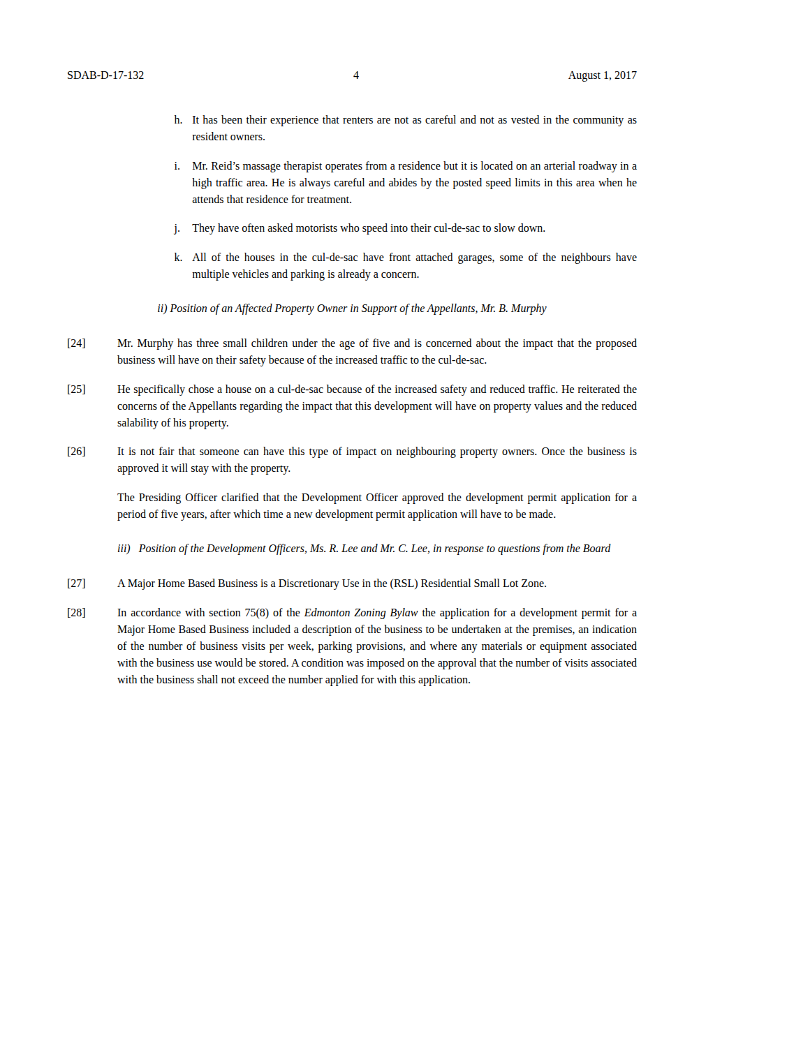SDAB-D-17-132
4
August 1, 2017
h.
It has been their experience that renters are not as careful and not as vested in the community as resident owners.
i.
Mr. Reid’s massage therapist operates from a residence but it is located on an arterial roadway in a high traffic area. He is always careful and abides by the posted speed limits in this area when he attends that residence for treatment.
j.
They have often asked motorists who speed into their cul-de-sac to slow down.
k.
All of the houses in the cul-de-sac have front attached garages, some of the neighbours have multiple vehicles and parking is already a concern.
ii) Position of an Affected Property Owner in Support of the Appellants, Mr. B. Murphy
[24]
Mr. Murphy has three small children under the age of five and is concerned about the impact that the proposed business will have on their safety because of the increased traffic to the cul-de-sac.
[25]
He specifically chose a house on a cul-de-sac because of the increased safety and reduced traffic. He reiterated the concerns of the Appellants regarding the impact that this development will have on property values and the reduced salability of his property.
[26]
It is not fair that someone can have this type of impact on neighbouring property owners. Once the business is approved it will stay with the property.
The Presiding Officer clarified that the Development Officer approved the development permit application for a period of five years, after which time a new development permit application will have to be made.
iii) Position of the Development Officers, Ms. R. Lee and Mr. C. Lee, in response to questions from the Board
[27]
A Major Home Based Business is a Discretionary Use in the (RSL) Residential Small Lot Zone.
[28]
In accordance with section 75(8) of the Edmonton Zoning Bylaw the application for a development permit for a Major Home Based Business included a description of the business to be undertaken at the premises, an indication of the number of business visits per week, parking provisions, and where any materials or equipment associated with the business use would be stored. A condition was imposed on the approval that the number of visits associated with the business shall not exceed the number applied for with this application.